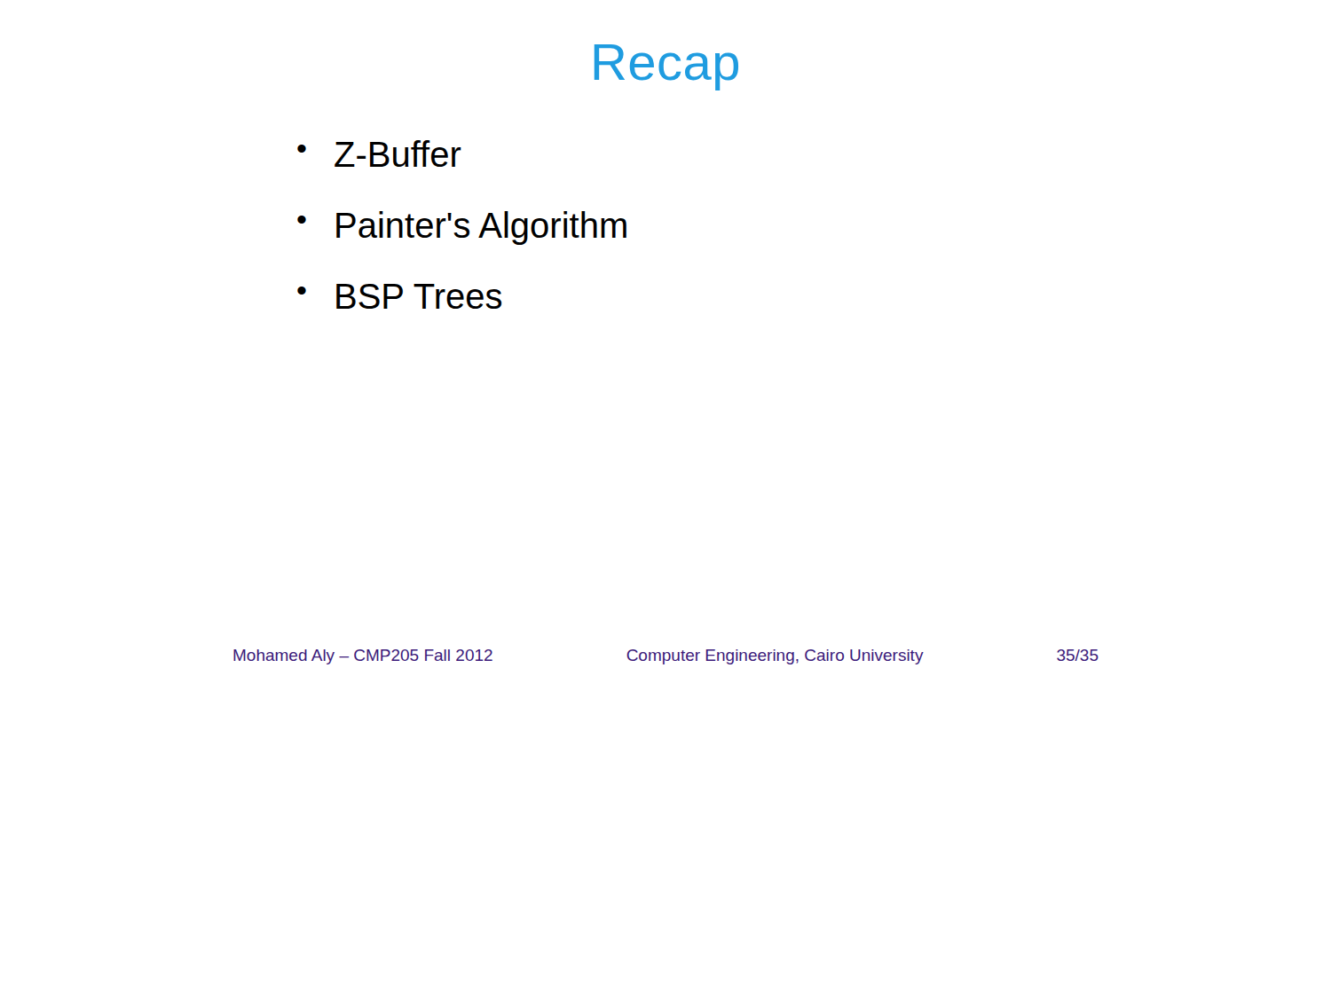Recap
Z-Buffer
Painter's Algorithm
BSP Trees
Mohamed Aly – CMP205 Fall 2012 Computer Engineering, Cairo University 35/35